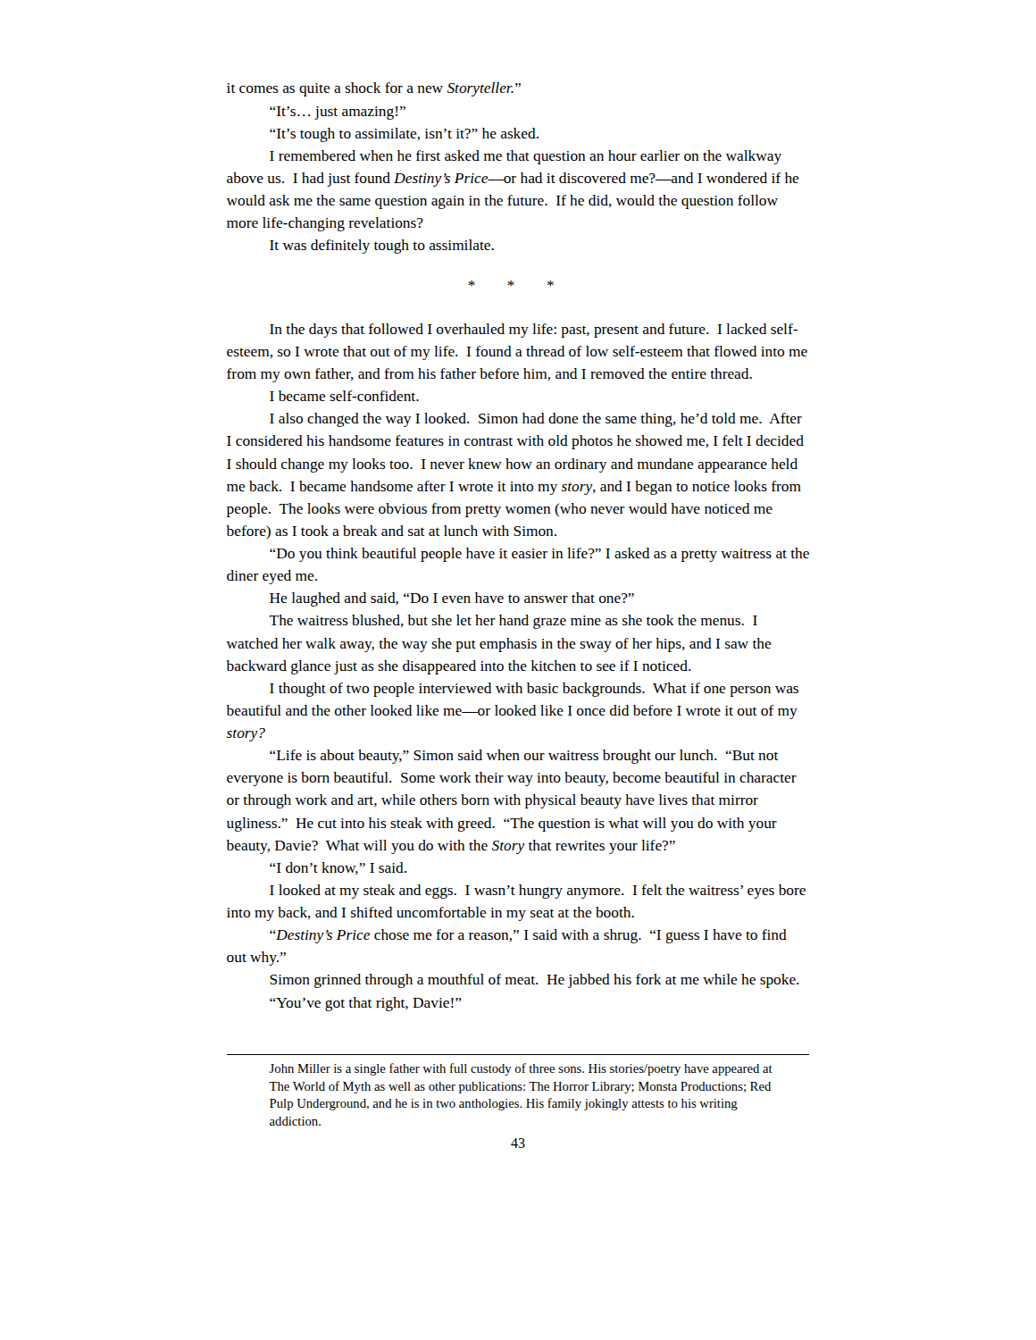it comes as quite a shock for a new Storyteller.”
“It’s… just amazing!”
“It’s tough to assimilate, isn’t it?” he asked.
I remembered when he first asked me that question an hour earlier on the walkway above us. I had just found Destiny’s Price—or had it discovered me?—and I wondered if he would ask me the same question again in the future. If he did, would the question follow more life-changing revelations?
It was definitely tough to assimilate.
* * *
In the days that followed I overhauled my life: past, present and future. I lacked self-esteem, so I wrote that out of my life. I found a thread of low self-esteem that flowed into me from my own father, and from his father before him, and I removed the entire thread.
I became self-confident.
I also changed the way I looked. Simon had done the same thing, he’d told me. After I considered his handsome features in contrast with old photos he showed me, I felt I decided I should change my looks too. I never knew how an ordinary and mundane appearance held me back. I became handsome after I wrote it into my story, and I began to notice looks from people. The looks were obvious from pretty women (who never would have noticed me before) as I took a break and sat at lunch with Simon.
“Do you think beautiful people have it easier in life?” I asked as a pretty waitress at the diner eyed me.
He laughed and said, “Do I even have to answer that one?”
The waitress blushed, but she let her hand graze mine as she took the menus. I watched her walk away, the way she put emphasis in the sway of her hips, and I saw the backward glance just as she disappeared into the kitchen to see if I noticed.
I thought of two people interviewed with basic backgrounds. What if one person was beautiful and the other looked like me—or looked like I once did before I wrote it out of my story?
“Life is about beauty,” Simon said when our waitress brought our lunch. “But not everyone is born beautiful. Some work their way into beauty, become beautiful in character or through work and art, while others born with physical beauty have lives that mirror ugliness.” He cut into his steak with greed. “The question is what will you do with your beauty, Davie? What will you do with the Story that rewrites your life?”
“I don’t know,” I said.
I looked at my steak and eggs. I wasn’t hungry anymore. I felt the waitress’ eyes bore into my back, and I shifted uncomfortable in my seat at the booth.
“Destiny’s Price chose me for a reason,” I said with a shrug. “I guess I have to find out why.”
Simon grinned through a mouthful of meat. He jabbed his fork at me while he spoke.
“You’ve got that right, Davie!”
John Miller is a single father with full custody of three sons. His stories/poetry have appeared at The World of Myth as well as other publications: The Horror Library; Monsta Productions; Red Pulp Underground, and he is in two anthologies. His family jokingly attests to his writing addiction.
43